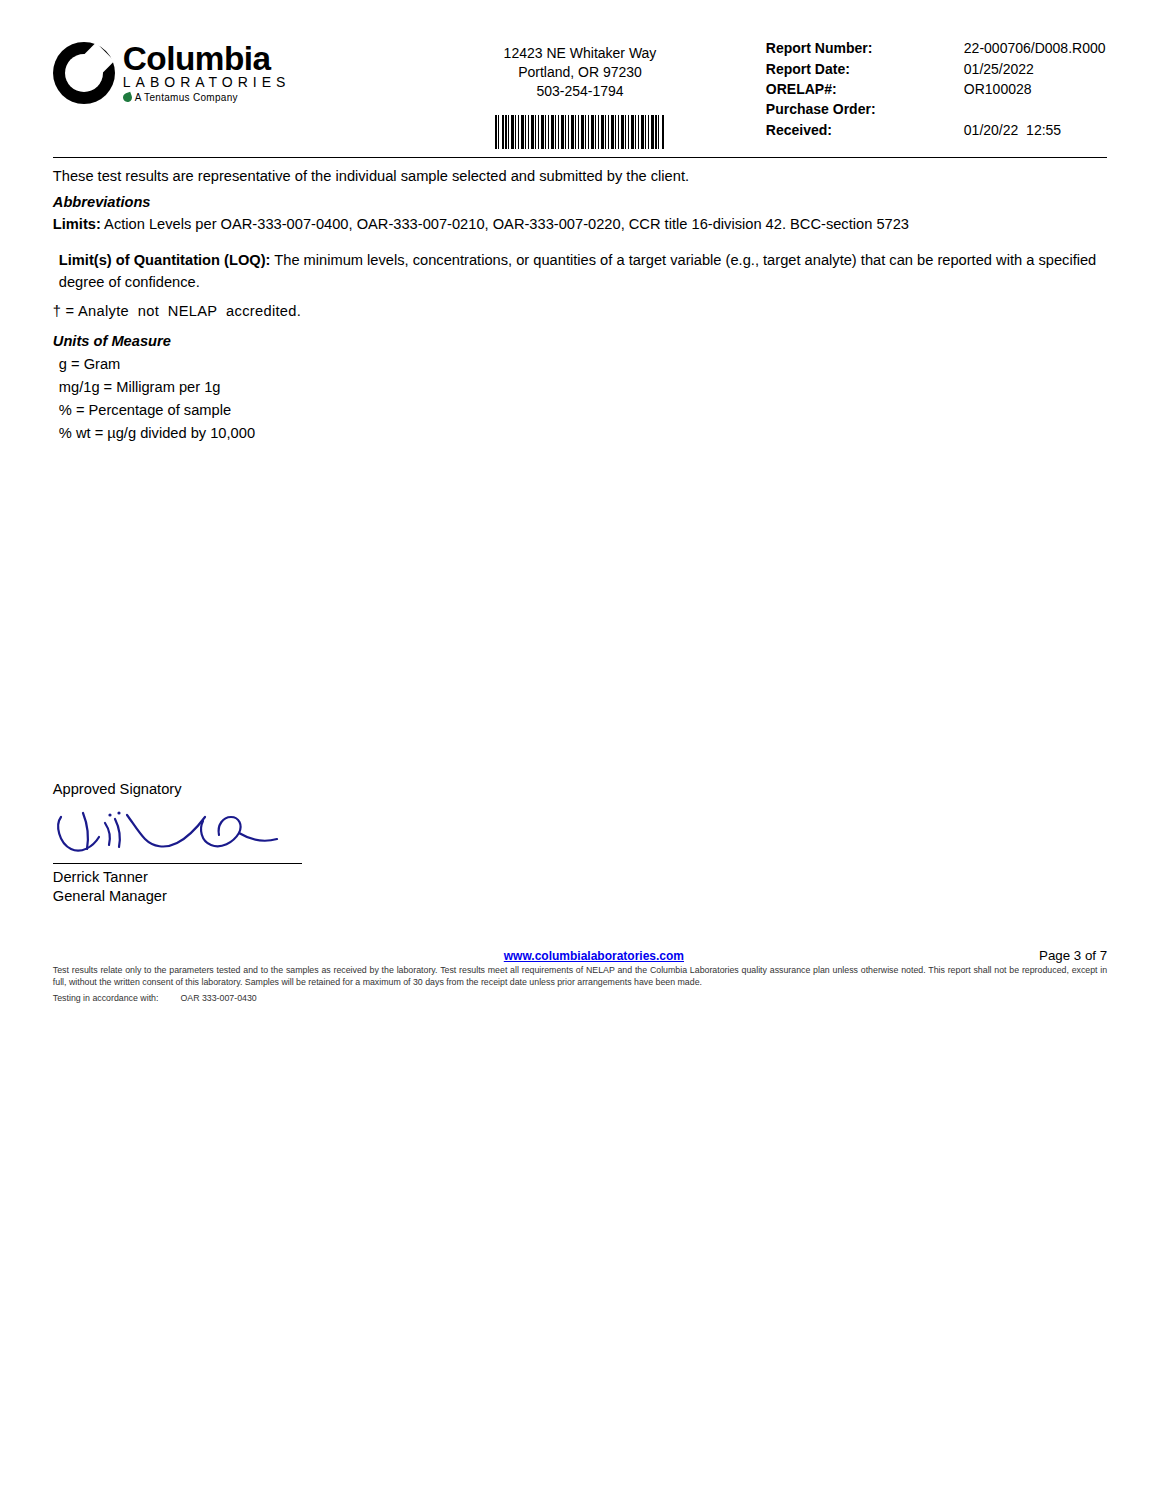Columbia
LABORATORIES
A Tentamus Company
12423 NE Whitaker Way
Portland, OR 97230
503-254-1794
Report Number:
22-000706/D008.R000
Report Date:
01/25/2022
ORELAP#:
OR100028
Purchase Order:
Received:
01/20/22 12:55
These test results are representative of the individual sample selected and submitted by the client.
Abbreviations
Limits: Action Levels per OAR-333-007-0400, OAR-333-007-0210, OAR-333-007-0220, CCR title 16-division 42. BCC-section 5723
Limit(s) of Quantitation (LOQ): The minimum levels, concentrations, or quantities of a target variable (e.g., target analyte) that can be reported with a specified degree of confidence.
† = Analyte not NELAP accredited.
Units of Measure
g = Gram
mg/1g = Milligram per 1g
% = Percentage of sample
% wt = µg/g divided by 10,000
Approved Signatory
Derrick Tanner
General Manager
www.columbialaboratories.com Page 3 of 7
Test results relate only to the parameters tested and to the samples as received by the laboratory. Test results meet all requirements of NELAP and the Columbia Laboratories quality assurance plan unless otherwise noted. This report shall not be reproduced, except in full, without the written consent of this laboratory. Samples will be retained for a maximum of 30 days from the receipt date unless prior arrangements have been made.
Testing in accordance with: OAR 333-007-0430